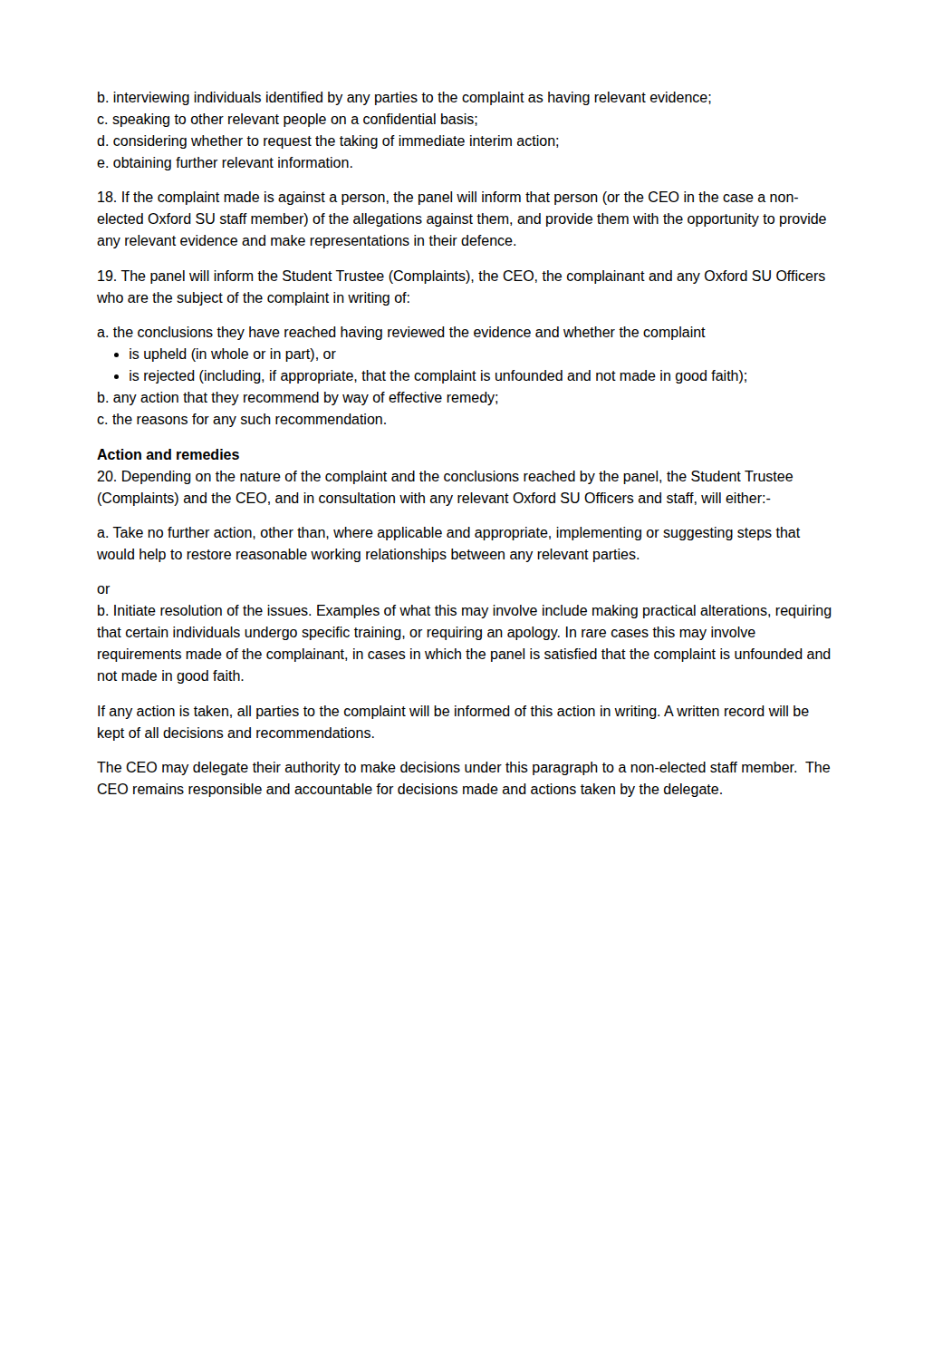b. interviewing individuals identified by any parties to the complaint as having relevant evidence;
c. speaking to other relevant people on a confidential basis;
d. considering whether to request the taking of immediate interim action;
e. obtaining further relevant information.
18. If the complaint made is against a person, the panel will inform that person (or the CEO in the case a non-elected Oxford SU staff member) of the allegations against them, and provide them with the opportunity to provide any relevant evidence and make representations in their defence.
19. The panel will inform the Student Trustee (Complaints), the CEO, the complainant and any Oxford SU Officers who are the subject of the complaint in writing of:
a. the conclusions they have reached having reviewed the evidence and whether the complaint
is upheld (in whole or in part), or
is rejected (including, if appropriate, that the complaint is unfounded and not made in good faith);
b. any action that they recommend by way of effective remedy;
c. the reasons for any such recommendation.
Action and remedies
20. Depending on the nature of the complaint and the conclusions reached by the panel, the Student Trustee (Complaints) and the CEO, and in consultation with any relevant Oxford SU Officers and staff, will either:-
a. Take no further action, other than, where applicable and appropriate, implementing or suggesting steps that would help to restore reasonable working relationships between any relevant parties.
or
b. Initiate resolution of the issues. Examples of what this may involve include making practical alterations, requiring that certain individuals undergo specific training, or requiring an apology. In rare cases this may involve requirements made of the complainant, in cases in which the panel is satisfied that the complaint is unfounded and not made in good faith.
If any action is taken, all parties to the complaint will be informed of this action in writing. A written record will be kept of all decisions and recommendations.
The CEO may delegate their authority to make decisions under this paragraph to a non-elected staff member. The CEO remains responsible and accountable for decisions made and actions taken by the delegate.